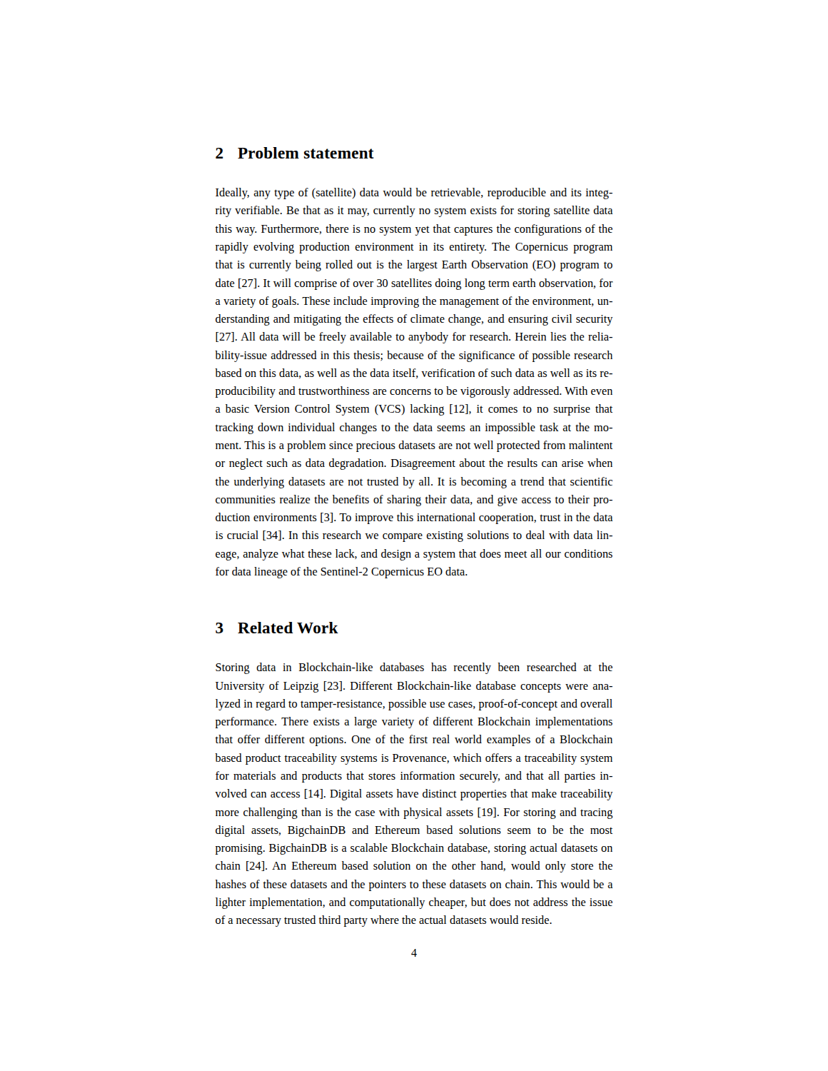2 Problem statement
Ideally, any type of (satellite) data would be retrievable, reproducible and its integrity verifiable. Be that as it may, currently no system exists for storing satellite data this way. Furthermore, there is no system yet that captures the configurations of the rapidly evolving production environment in its entirety. The Copernicus program that is currently being rolled out is the largest Earth Observation (EO) program to date [27]. It will comprise of over 30 satellites doing long term earth observation, for a variety of goals. These include improving the management of the environment, understanding and mitigating the effects of climate change, and ensuring civil security [27]. All data will be freely available to anybody for research. Herein lies the reliability-issue addressed in this thesis; because of the significance of possible research based on this data, as well as the data itself, verification of such data as well as its reproducibility and trustworthiness are concerns to be vigorously addressed. With even a basic Version Control System (VCS) lacking [12], it comes to no surprise that tracking down individual changes to the data seems an impossible task at the moment. This is a problem since precious datasets are not well protected from malintent or neglect such as data degradation. Disagreement about the results can arise when the underlying datasets are not trusted by all. It is becoming a trend that scientific communities realize the benefits of sharing their data, and give access to their production environments [3]. To improve this international cooperation, trust in the data is crucial [34]. In this research we compare existing solutions to deal with data lineage, analyze what these lack, and design a system that does meet all our conditions for data lineage of the Sentinel-2 Copernicus EO data.
3 Related Work
Storing data in Blockchain-like databases has recently been researched at the University of Leipzig [23]. Different Blockchain-like database concepts were analyzed in regard to tamper-resistance, possible use cases, proof-of-concept and overall performance. There exists a large variety of different Blockchain implementations that offer different options. One of the first real world examples of a Blockchain based product traceability systems is Provenance, which offers a traceability system for materials and products that stores information securely, and that all parties involved can access [14]. Digital assets have distinct properties that make traceability more challenging than is the case with physical assets [19]. For storing and tracing digital assets, BigchainDB and Ethereum based solutions seem to be the most promising. BigchainDB is a scalable Blockchain database, storing actual datasets on chain [24]. An Ethereum based solution on the other hand, would only store the hashes of these datasets and the pointers to these datasets on chain. This would be a lighter implementation, and computationally cheaper, but does not address the issue of a necessary trusted third party where the actual datasets would reside.
4